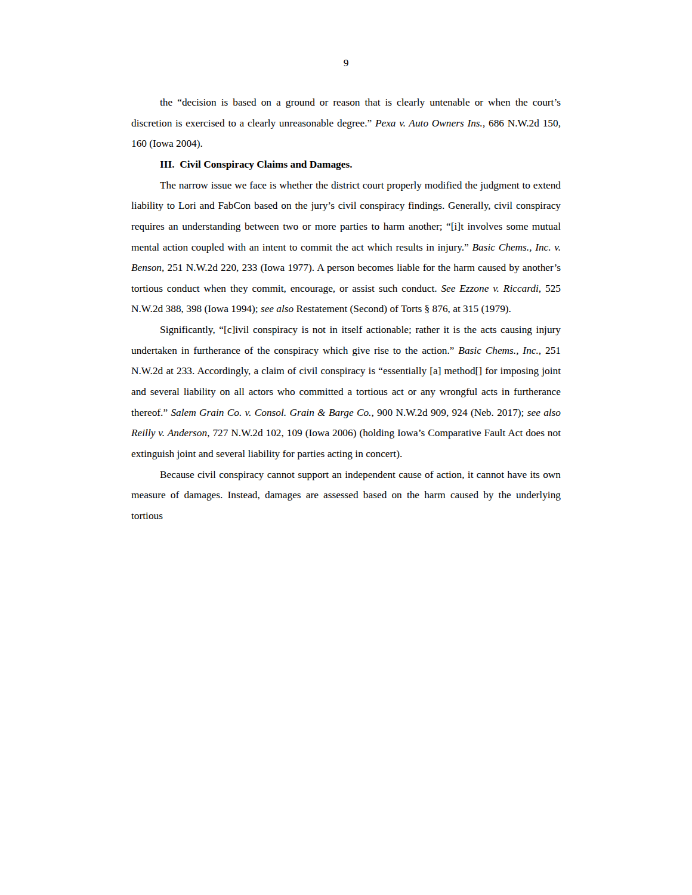9
the “decision is based on a ground or reason that is clearly untenable or when the court’s discretion is exercised to a clearly unreasonable degree.” Pexa v. Auto Owners Ins., 686 N.W.2d 150, 160 (Iowa 2004).
III. Civil Conspiracy Claims and Damages.
The narrow issue we face is whether the district court properly modified the judgment to extend liability to Lori and FabCon based on the jury’s civil conspiracy findings. Generally, civil conspiracy requires an understanding between two or more parties to harm another; “[i]t involves some mutual mental action coupled with an intent to commit the act which results in injury.” Basic Chems., Inc. v. Benson, 251 N.W.2d 220, 233 (Iowa 1977). A person becomes liable for the harm caused by another’s tortious conduct when they commit, encourage, or assist such conduct. See Ezzone v. Riccardi, 525 N.W.2d 388, 398 (Iowa 1994); see also Restatement (Second) of Torts § 876, at 315 (1979).
Significantly, “[c]ivil conspiracy is not in itself actionable; rather it is the acts causing injury undertaken in furtherance of the conspiracy which give rise to the action.” Basic Chems., Inc., 251 N.W.2d at 233. Accordingly, a claim of civil conspiracy is “essentially [a] method[] for imposing joint and several liability on all actors who committed a tortious act or any wrongful acts in furtherance thereof.” Salem Grain Co. v. Consol. Grain & Barge Co., 900 N.W.2d 909, 924 (Neb. 2017); see also Reilly v. Anderson, 727 N.W.2d 102, 109 (Iowa 2006) (holding Iowa’s Comparative Fault Act does not extinguish joint and several liability for parties acting in concert).
Because civil conspiracy cannot support an independent cause of action, it cannot have its own measure of damages. Instead, damages are assessed based on the harm caused by the underlying tortious